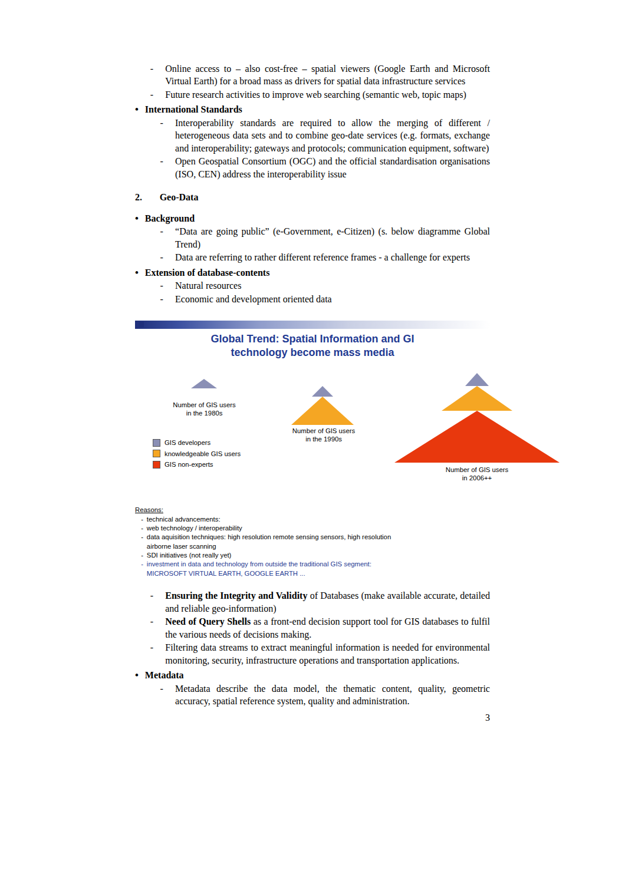Online access to – also cost-free – spatial viewers (Google Earth and Microsoft Virtual Earth) for a broad mass as drivers for spatial data infrastructure services
Future research activities to improve web searching (semantic web, topic maps)
International Standards
Interoperability standards are required to allow the merging of different / heterogeneous data sets and to combine geo-date services (e.g. formats, exchange and interoperability; gateways and protocols; communication equipment, software)
Open Geospatial Consortium (OGC) and the official standardisation organisations (ISO, CEN) address the interoperability issue
2. Geo-Data
Background
“Data are going public” (e-Government, e-Citizen) (s. below diagramme Global Trend)
Data are referring to rather different reference frames - a challenge for experts
Extension of database-contents
Natural resources
Economic and development oriented data
Global Trend: Spatial Information and GI
technology become mass media
Number of GIS users
in the 1980s
Number of GIS users
in the 1990s
Number of GIS users
in 2006++
GIS developers
knowledgeable GIS users
GIS non-experts
Reasons:
technical advancements:
web technology / interoperability
data aquisition techniques: high resolution remote sensing sensors, high resolution
airborne laser scanning
SDI initiatives (not really yet)
investment in data and technology from outside the traditional GIS segment:
MICROSOFT VIRTUAL EARTH, GOOGLE EARTH ...
Ensuring the Integrity and Validity of Databases (make available accurate, detailed and reliable geo-information)
Need of Query Shells as a front-end decision support tool for GIS databases to fulfil the various needs of decisions making.
Filtering data streams to extract meaningful information is needed for environmental monitoring, security, infrastructure operations and transportation applications.
Metadata
Metadata describe the data model, the thematic content, quality, geometric accuracy, spatial reference system, quality and administration.
3